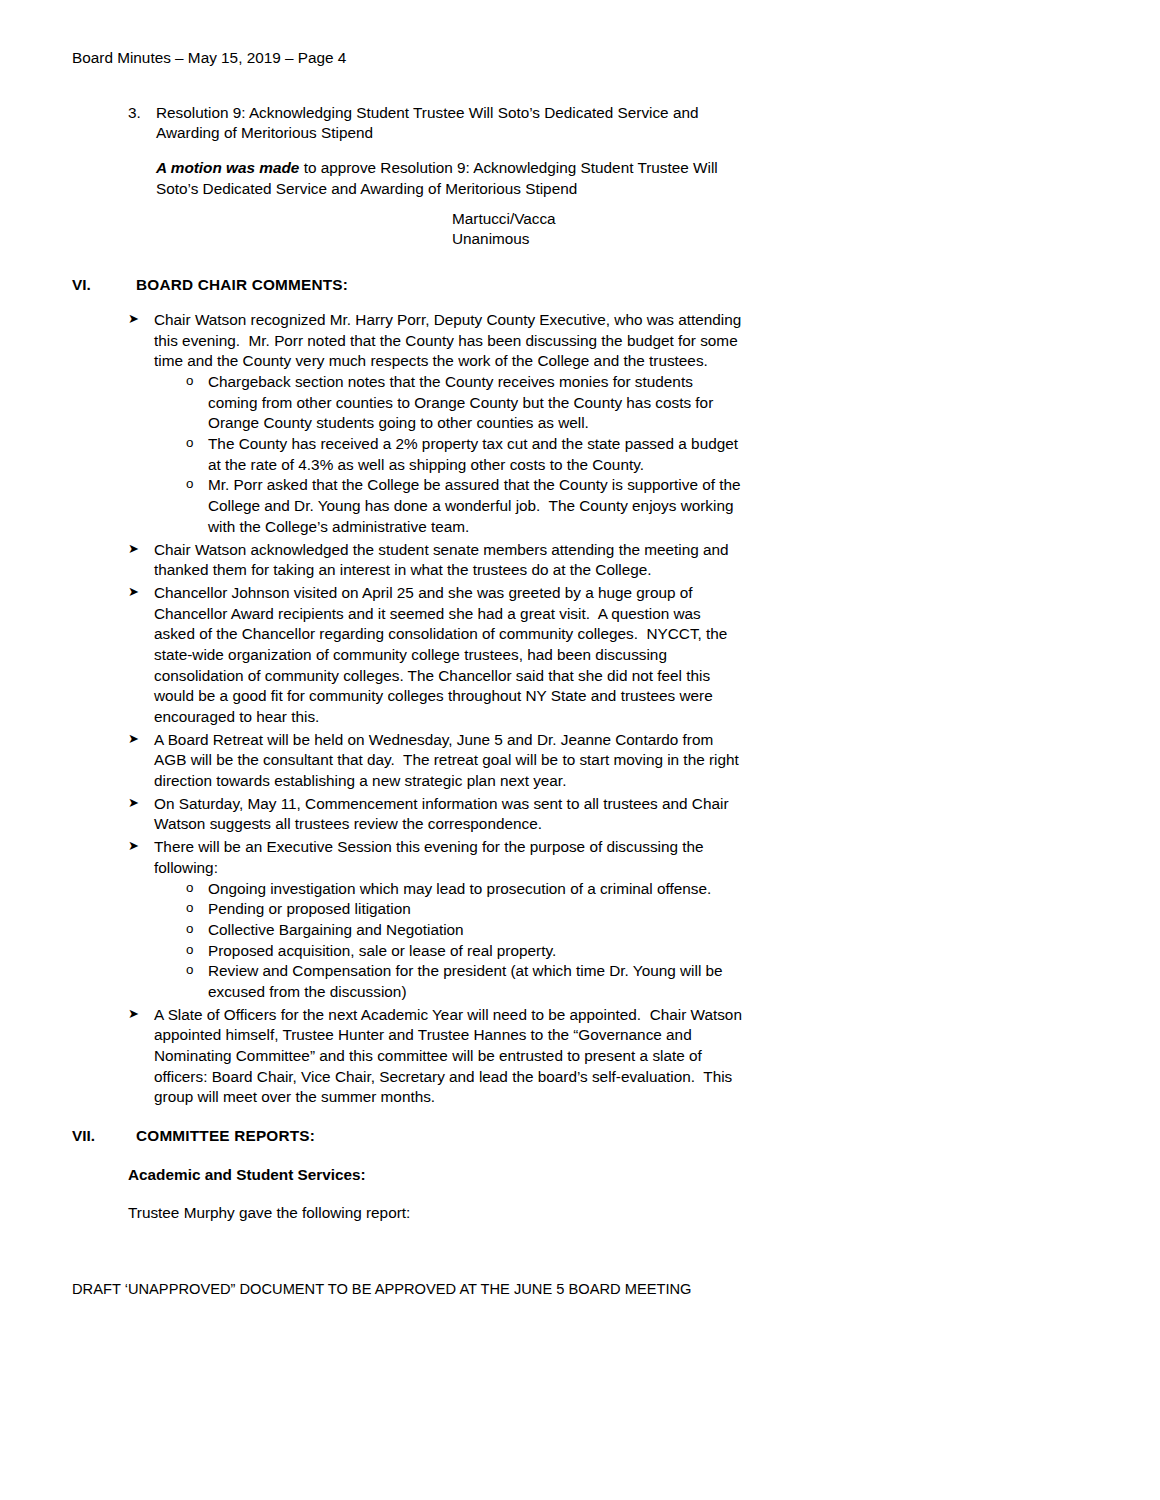Board Minutes – May 15, 2019 – Page 4
3.
Resolution 9: Acknowledging Student Trustee Will Soto’s Dedicated Service and Awarding of Meritorious Stipend
A motion was made to approve Resolution 9: Acknowledging Student Trustee Will Soto’s Dedicated Service and Awarding of Meritorious Stipend
Martucci/Vacca
Unanimous
VI.
BOARD CHAIR COMMENTS:
Chair Watson recognized Mr. Harry Porr, Deputy County Executive, who was attending this evening. Mr. Porr noted that the County has been discussing the budget for some time and the County very much respects the work of the College and the trustees.
Chargeback section notes that the County receives monies for students coming from other counties to Orange County but the County has costs for Orange County students going to other counties as well.
The County has received a 2% property tax cut and the state passed a budget at the rate of 4.3% as well as shipping other costs to the County.
Mr. Porr asked that the College be assured that the County is supportive of the College and Dr. Young has done a wonderful job. The County enjoys working with the College’s administrative team.
Chair Watson acknowledged the student senate members attending the meeting and thanked them for taking an interest in what the trustees do at the College.
Chancellor Johnson visited on April 25 and she was greeted by a huge group of Chancellor Award recipients and it seemed she had a great visit. A question was asked of the Chancellor regarding consolidation of community colleges. NYCCT, the state-wide organization of community college trustees, had been discussing consolidation of community colleges. The Chancellor said that she did not feel this would be a good fit for community colleges throughout NY State and trustees were encouraged to hear this.
A Board Retreat will be held on Wednesday, June 5 and Dr. Jeanne Contardo from AGB will be the consultant that day. The retreat goal will be to start moving in the right direction towards establishing a new strategic plan next year.
On Saturday, May 11, Commencement information was sent to all trustees and Chair Watson suggests all trustees review the correspondence.
There will be an Executive Session this evening for the purpose of discussing the following:
Ongoing investigation which may lead to prosecution of a criminal offense.
Pending or proposed litigation
Collective Bargaining and Negotiation
Proposed acquisition, sale or lease of real property.
Review and Compensation for the president (at which time Dr. Young will be excused from the discussion)
A Slate of Officers for the next Academic Year will need to be appointed. Chair Watson appointed himself, Trustee Hunter and Trustee Hannes to the “Governance and Nominating Committee” and this committee will be entrusted to present a slate of officers: Board Chair, Vice Chair, Secretary and lead the board’s self-evaluation. This group will meet over the summer months.
VII.
COMMITTEE REPORTS:
Academic and Student Services:
Trustee Murphy gave the following report:
DRAFT ‘UNAPPROVED” DOCUMENT TO BE APPROVED AT THE JUNE 5 BOARD MEETING